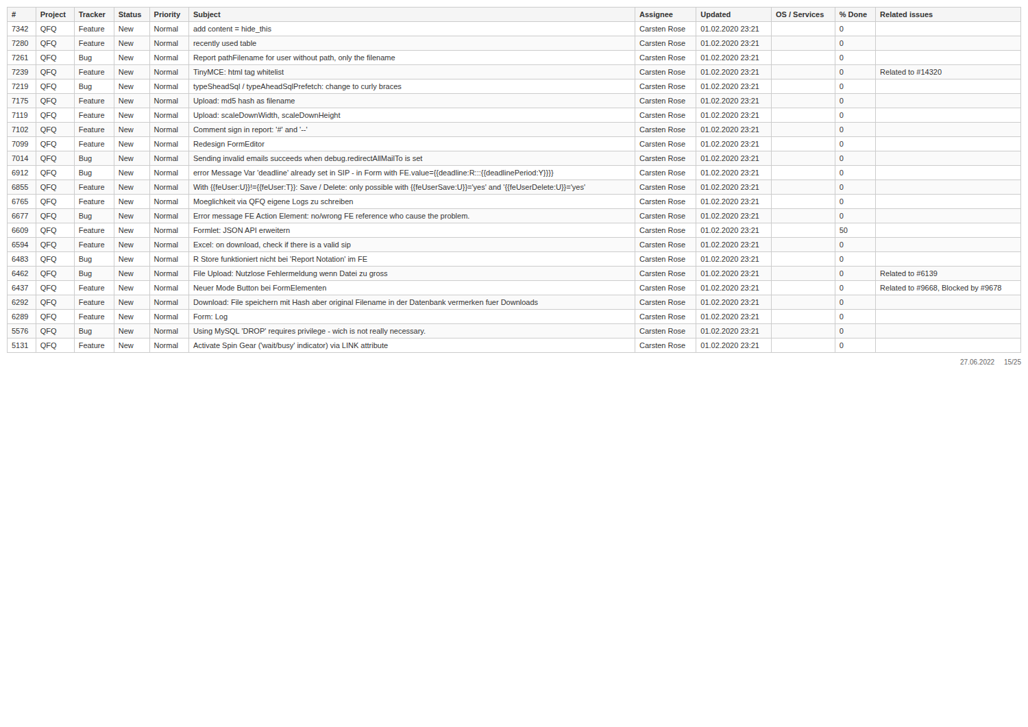| # | Project | Tracker | Status | Priority | Subject | Assignee | Updated | OS / Services | % Done | Related issues |
| --- | --- | --- | --- | --- | --- | --- | --- | --- | --- | --- |
| 7342 | QFQ | Feature | New | Normal | add content = hide_this | Carsten Rose | 01.02.2020 23:21 | | 0 | |
| 7280 | QFQ | Feature | New | Normal | recently used table | Carsten Rose | 01.02.2020 23:21 | | 0 | |
| 7261 | QFQ | Bug | New | Normal | Report pathFilename for user without path, only the filename | Carsten Rose | 01.02.2020 23:21 | | 0 | |
| 7239 | QFQ | Feature | New | Normal | TinyMCE: html tag whitelist | Carsten Rose | 01.02.2020 23:21 | | 0 | Related to #14320 |
| 7219 | QFQ | Bug | New | Normal | typeSheadSql / typeAheadSqlPrefetch: change to curly braces | Carsten Rose | 01.02.2020 23:21 | | 0 | |
| 7175 | QFQ | Feature | New | Normal | Upload: md5 hash as filename | Carsten Rose | 01.02.2020 23:21 | | 0 | |
| 7119 | QFQ | Feature | New | Normal | Upload: scaleDownWidth, scaleDownHeight | Carsten Rose | 01.02.2020 23:21 | | 0 | |
| 7102 | QFQ | Feature | New | Normal | Comment sign in report: '#' and '--' | Carsten Rose | 01.02.2020 23:21 | | 0 | |
| 7099 | QFQ | Feature | New | Normal | Redesign FormEditor | Carsten Rose | 01.02.2020 23:21 | | 0 | |
| 7014 | QFQ | Bug | New | Normal | Sending invalid emails succeeds when debug.redirectAllMailTo is set | Carsten Rose | 01.02.2020 23:21 | | 0 | |
| 6912 | QFQ | Bug | New | Normal | error Message Var 'deadline' already set in SIP - in Form with FE.value={{deadline:R:::{{deadlinePeriod:Y}}}} | Carsten Rose | 01.02.2020 23:21 | | 0 | |
| 6855 | QFQ | Feature | New | Normal | With {{feUser:U}}!={{feUser:T}}: Save / Delete: only possible with {{feUserSave:U}}='yes' and '{{feUserDelete:U}}='yes' | Carsten Rose | 01.02.2020 23:21 | | 0 | |
| 6765 | QFQ | Feature | New | Normal | Moeglichkeit via QFQ eigene Logs zu schreiben | Carsten Rose | 01.02.2020 23:21 | | 0 | |
| 6677 | QFQ | Bug | New | Normal | Error message FE Action Element: no/wrong FE reference who cause the problem. | Carsten Rose | 01.02.2020 23:21 | | 0 | |
| 6609 | QFQ | Feature | New | Normal | Formlet: JSON API erweitern | Carsten Rose | 01.02.2020 23:21 | | 50 | |
| 6594 | QFQ | Feature | New | Normal | Excel: on download, check if there is a valid sip | Carsten Rose | 01.02.2020 23:21 | | 0 | |
| 6483 | QFQ | Bug | New | Normal | R Store funktioniert nicht bei 'Report Notation' im FE | Carsten Rose | 01.02.2020 23:21 | | 0 | |
| 6462 | QFQ | Bug | New | Normal | File Upload: Nutzlose Fehlermeldung wenn Datei zu gross | Carsten Rose | 01.02.2020 23:21 | | 0 | Related to #6139 |
| 6437 | QFQ | Feature | New | Normal | Neuer Mode Button bei FormElementen | Carsten Rose | 01.02.2020 23:21 | | 0 | Related to #9668, Blocked by #9678 |
| 6292 | QFQ | Feature | New | Normal | Download: File speichern mit Hash aber original Filename in der Datenbank vermerken fuer Downloads | Carsten Rose | 01.02.2020 23:21 | | 0 | |
| 6289 | QFQ | Feature | New | Normal | Form: Log | Carsten Rose | 01.02.2020 23:21 | | 0 | |
| 5576 | QFQ | Bug | New | Normal | Using MySQL 'DROP' requires privilege - wich is not really necessary. | Carsten Rose | 01.02.2020 23:21 | | 0 | |
| 5131 | QFQ | Feature | New | Normal | Activate Spin Gear ('wait/busy' indicator) via LINK attribute | Carsten Rose | 01.02.2020 23:21 | | 0 | |
27.06.2022 15/25